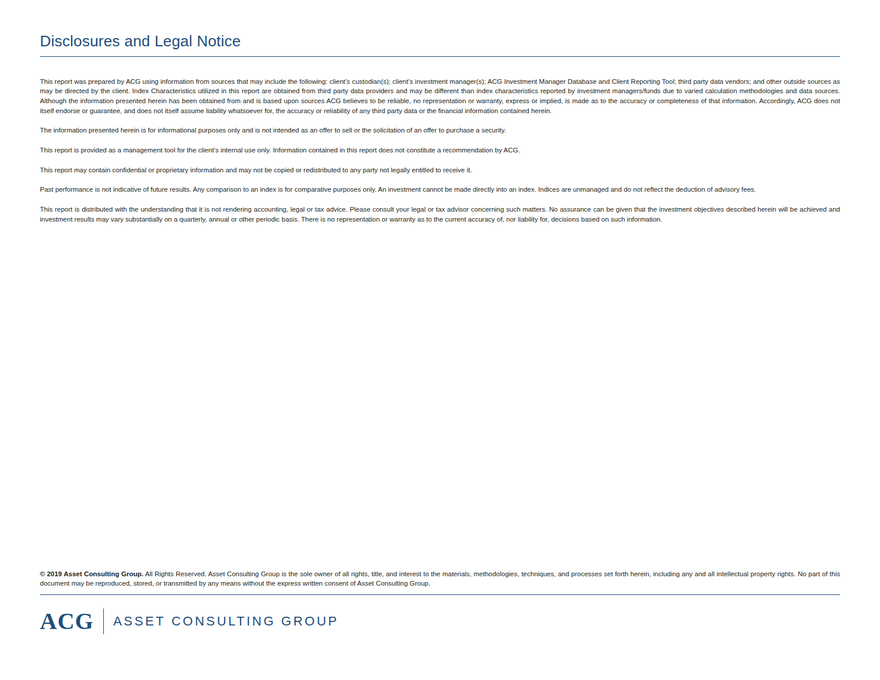Disclosures and Legal Notice
This report was prepared by ACG using information from sources that may include the following: client’s custodian(s); client’s investment manager(s); ACG Investment Manager Database and Client Reporting Tool; third party data vendors; and other outside sources as may be directed by the client. Index Characteristics utilized in this report are obtained from third party data providers and may be different than index characteristics reported by investment managers/funds due to varied calculation methodologies and data sources. Although the information presented herein has been obtained from and is based upon sources ACG believes to be reliable, no representation or warranty, express or implied, is made as to the accuracy or completeness of that information. Accordingly, ACG does not itself endorse or guarantee, and does not itself assume liability whatsoever for, the accuracy or reliability of any third party data or the financial information contained herein.
The information presented herein is for informational purposes only and is not intended as an offer to sell or the solicitation of an offer to purchase a security.
This report is provided as a management tool for the client’s internal use only. Information contained in this report does not constitute a recommendation by ACG.
This report may contain confidential or proprietary information and may not be copied or redistributed to any party not legally entitled to receive it.
Past performance is not indicative of future results. Any comparison to an index is for comparative purposes only. An investment cannot be made directly into an index. Indices are unmanaged and do not reflect the deduction of advisory fees.
This report is distributed with the understanding that it is not rendering accounting, legal or tax advice. Please consult your legal or tax advisor concerning such matters. No assurance can be given that the investment objectives described herein will be achieved and investment results may vary substantially on a quarterly, annual or other periodic basis. There is no representation or warranty as to the current accuracy of, nor liability for, decisions based on such information.
© 2019 Asset Consulting Group. All Rights Reserved. Asset Consulting Group is the sole owner of all rights, title, and interest to the materials, methodologies, techniques, and processes set forth herein, including any and all intellectual property rights. No part of this document may be reproduced, stored, or transmitted by any means without the express written consent of Asset Consulting Group.
ACG
ASSET CONSULTING GROUP